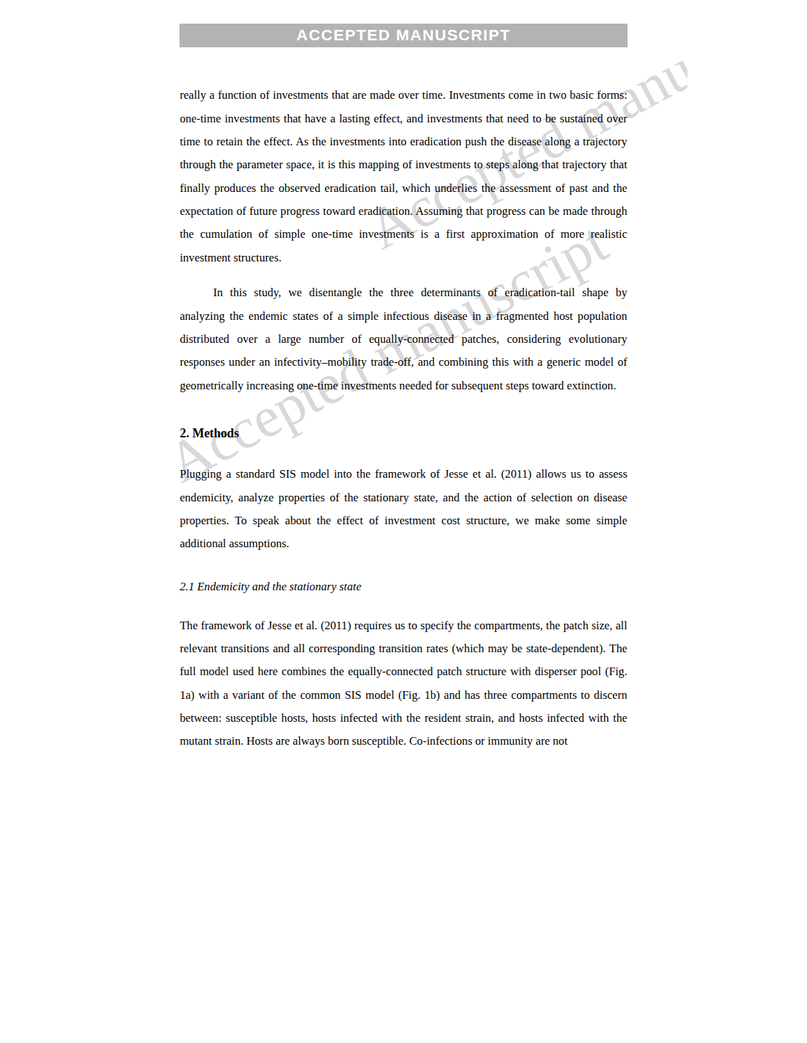ACCEPTED MANUSCRIPT
Accepted manuscript
Accepted manuscript
really a function of investments that are made over time. Investments come in two basic forms: one-time investments that have a lasting effect, and investments that need to be sustained over time to retain the effect. As the investments into eradication push the disease along a trajectory through the parameter space, it is this mapping of investments to steps along that trajectory that finally produces the observed eradication tail, which underlies the assessment of past and the expectation of future progress toward eradication. Assuming that progress can be made through the cumulation of simple one-time investments is a first approximation of more realistic investment structures.
In this study, we disentangle the three determinants of eradication-tail shape by analyzing the endemic states of a simple infectious disease in a fragmented host population distributed over a large number of equally-connected patches, considering evolutionary responses under an infectivity–mobility trade-off, and combining this with a generic model of geometrically increasing one-time investments needed for subsequent steps toward extinction.
2. Methods
Plugging a standard SIS model into the framework of Jesse et al. (2011) allows us to assess endemicity, analyze properties of the stationary state, and the action of selection on disease properties. To speak about the effect of investment cost structure, we make some simple additional assumptions.
2.1 Endemicity and the stationary state
The framework of Jesse et al. (2011) requires us to specify the compartments, the patch size, all relevant transitions and all corresponding transition rates (which may be state-dependent). The full model used here combines the equally-connected patch structure with disperser pool (Fig. 1a) with a variant of the common SIS model (Fig. 1b) and has three compartments to discern between: susceptible hosts, hosts infected with the resident strain, and hosts infected with the mutant strain. Hosts are always born susceptible. Co-infections or immunity are not